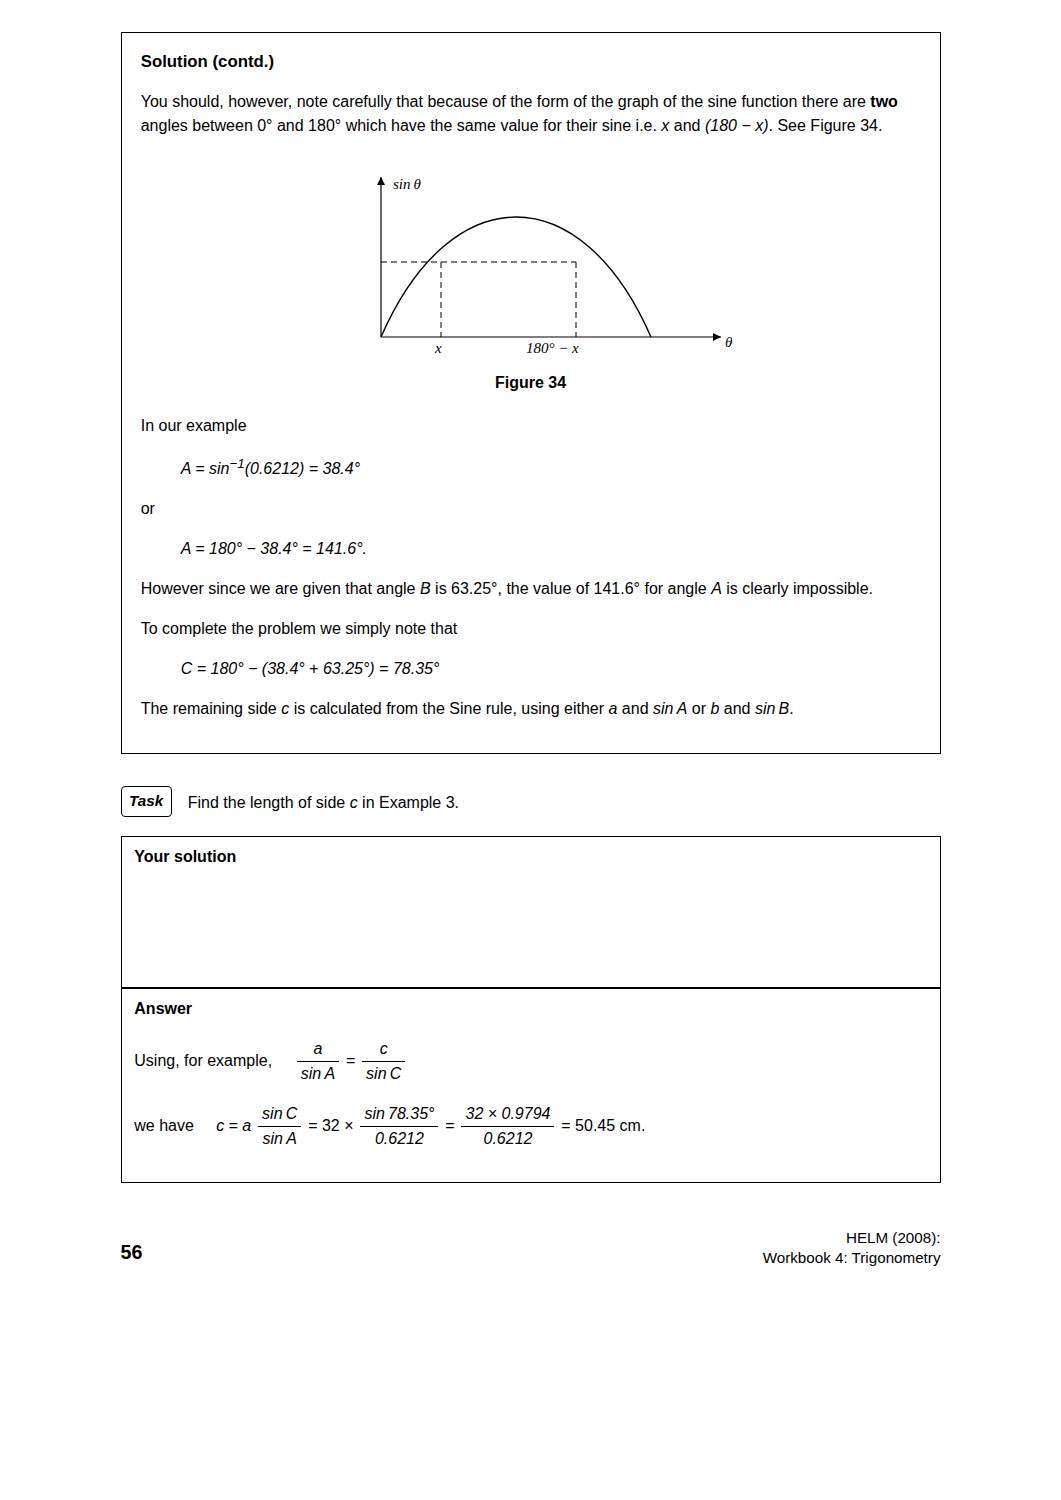Solution (contd.)
You should, however, note carefully that because of the form of the graph of the sine function there are two angles between 0° and 180° which have the same value for their sine i.e. x and (180 − x). See Figure 34.
sin θ x 180° − x θ
Figure 34
In our example
A = sin−1(0.6212) = 38.4°
or
A = 180° − 38.4° = 141.6°.
However since we are given that angle B is 63.25°, the value of 141.6° for angle A is clearly impossible.
To complete the problem we simply note that
C = 180° − (38.4° + 63.25°) = 78.35°
The remaining side c is calculated from the Sine rule, using either a and sin A or b and sin B.
Task
Find the length of side c in Example 3.
Your solution
Answer
Using, for example, asin A = csin C
we have c = a sin C sin A = 32 × sin 78.35°0.6212 = 32 × 0.97940.6212 = 50.45 cm.
56
HELM (2008):
Workbook 4: Trigonometry